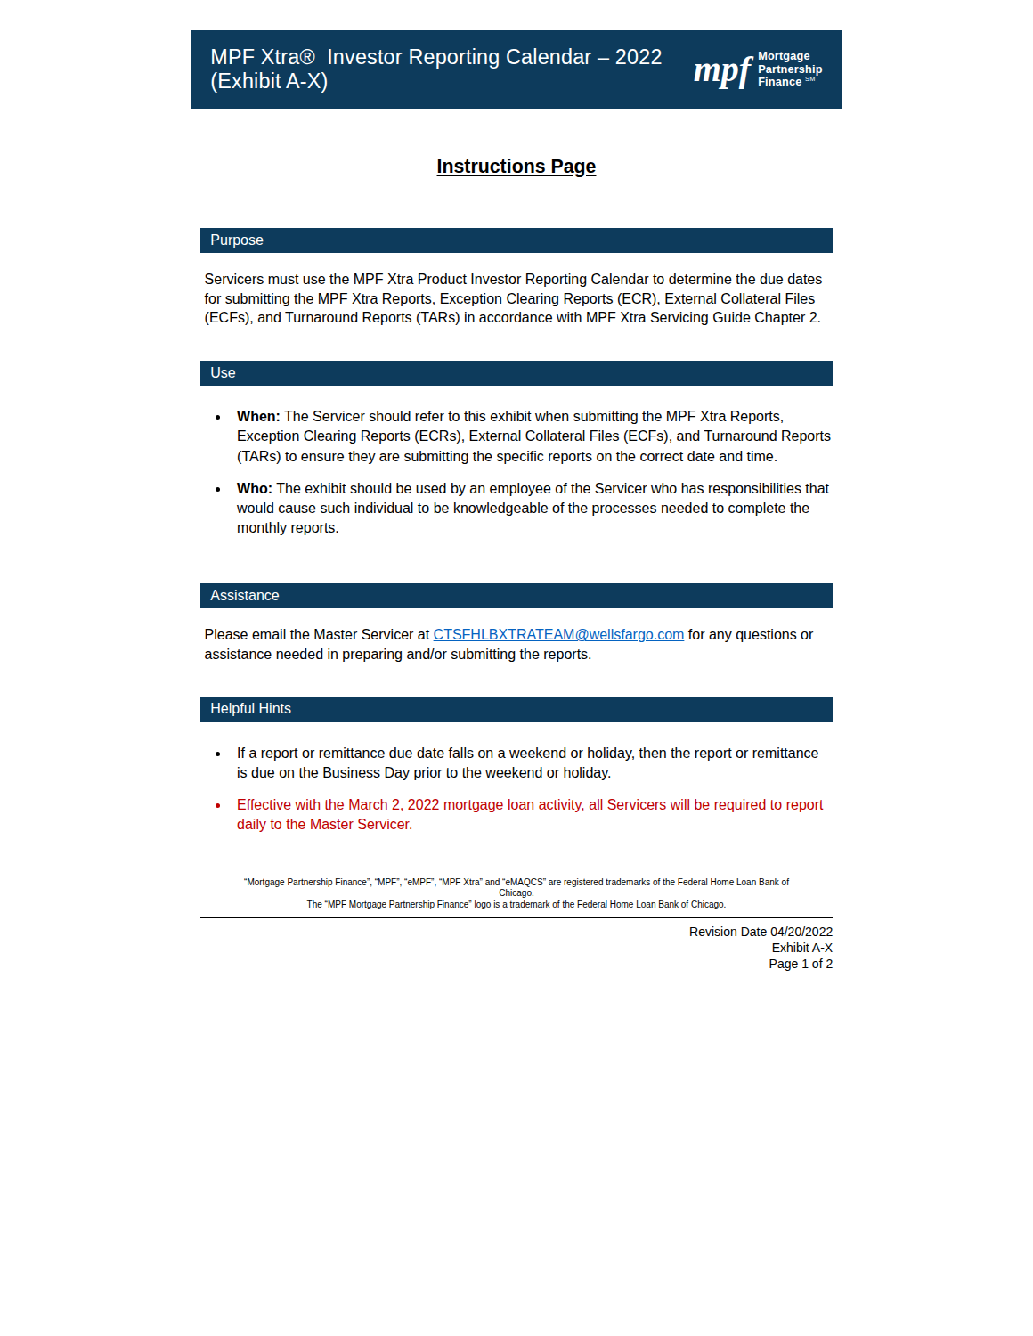MPF Xtra® Investor Reporting Calendar – 2022 (Exhibit A-X)
mpf Mortgage
Partnership
Finance SM
Instructions Page
Purpose
Servicers must use the MPF Xtra Product Investor Reporting Calendar to determine the due dates for submitting the MPF Xtra Reports, Exception Clearing Reports (ECR), External Collateral Files (ECFs), and Turnaround Reports (TARs) in accordance with MPF Xtra Servicing Guide Chapter 2.
Use
When: The Servicer should refer to this exhibit when submitting the MPF Xtra Reports, Exception Clearing Reports (ECRs), External Collateral Files (ECFs), and Turnaround Reports (TARs) to ensure they are submitting the specific reports on the correct date and time.
Who: The exhibit should be used by an employee of the Servicer who has responsibilities that would cause such individual to be knowledgeable of the processes needed to complete the monthly reports.
Assistance
Please email the Master Servicer at CTSFHLBXTRATEAM@wellsfargo.com for any questions or assistance needed in preparing and/or submitting the reports.
Helpful Hints
If a report or remittance due date falls on a weekend or holiday, then the report or remittance is due on the Business Day prior to the weekend or holiday.
Effective with the March 2, 2022 mortgage loan activity, all Servicers will be required to report daily to the Master Servicer.
“Mortgage Partnership Finance”, “MPF”, “eMPF”, “MPF Xtra” and “eMAQCS” are registered trademarks of the Federal Home Loan Bank of Chicago.
The “MPF Mortgage Partnership Finance” logo is a trademark of the Federal Home Loan Bank of Chicago.
Revision Date 04/20/2022
Exhibit A-X
Page 1 of 2